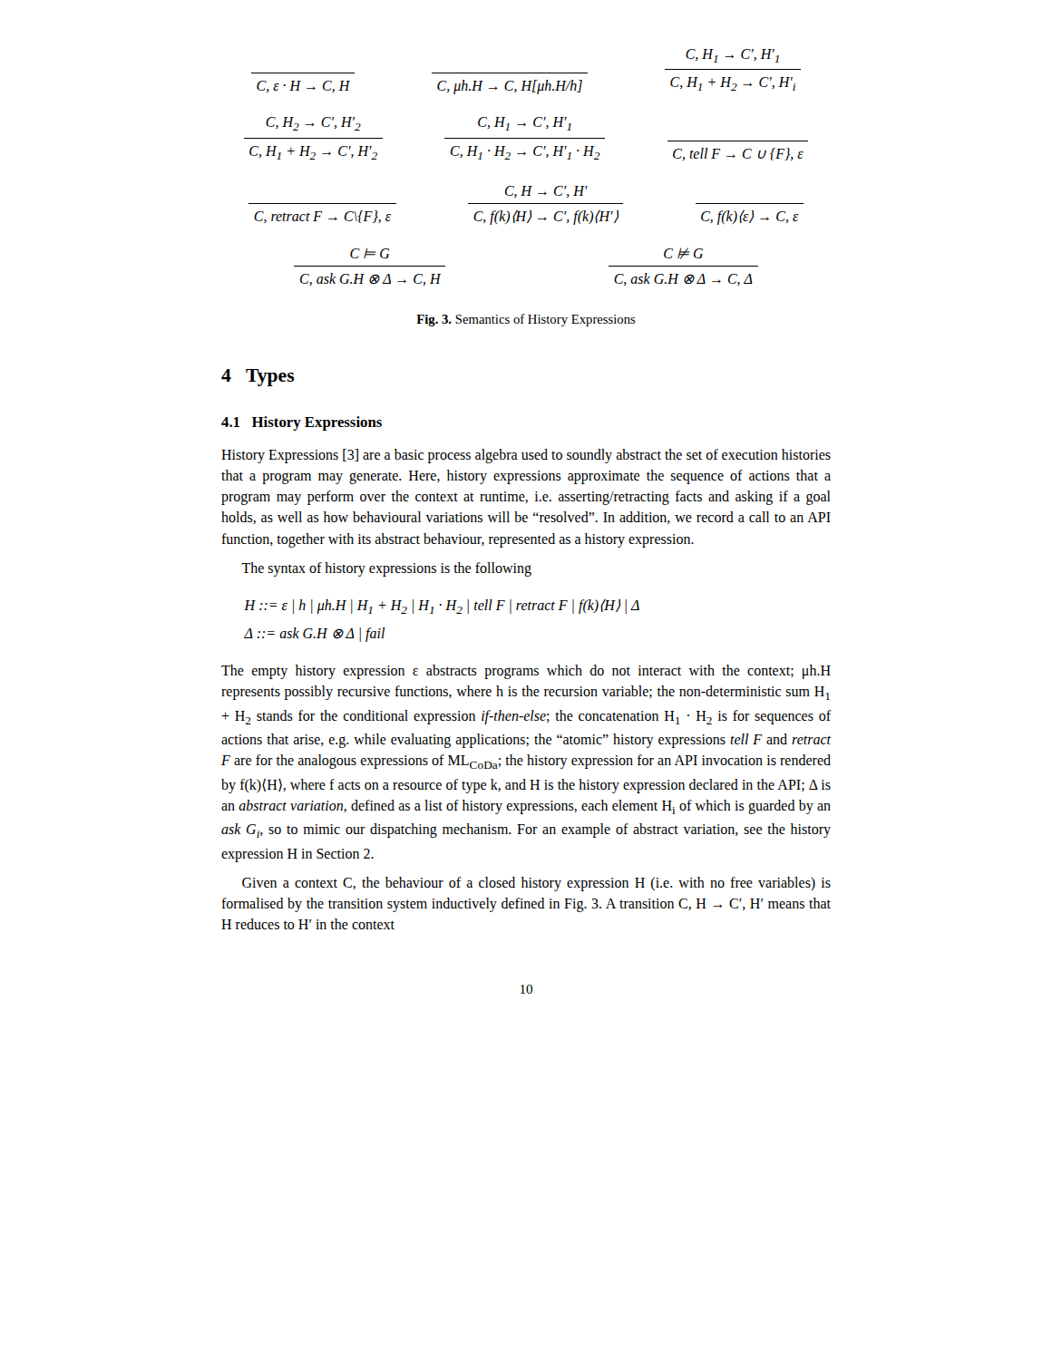C, ε · H → C, H
C, μh.H → C, H[μh.H/h]
C, H1 → C′, H′1 C, H1 + H2 → C′, H′i
C, H2 → C′, H′2 C, H1 + H2 → C′, H′2
C, H1 → C′, H′1 C, H1 · H2 → C′, H′1 · H2
C, tell F → C ∪ {F}, ε
C, retract F → C\{F}, ε
C, H → C′, H′ C, f(k)⟨H⟩ → C′, f(k)⟨H′⟩
C, f(k)⟨ε⟩ → C, ε
C ⊨ G C, ask G.H ⊗ Δ → C, H
C ⊭ G C, ask G.H ⊗ Δ → C, Δ
Fig. 3. Semantics of History Expressions
4 Types
4.1 History Expressions
History Expressions [3] are a basic process algebra used to soundly abstract the set of execution histories that a program may generate. Here, history expressions approximate the sequence of actions that a program may perform over the context at runtime, i.e. asserting/retracting facts and asking if a goal holds, as well as how behavioural variations will be “resolved”. In addition, we record a call to an API function, together with its abstract behaviour, represented as a history expression.
The syntax of history expressions is the following
H ::= ε | h | μh.H | H1 + H2 | H1 · H2 | tell F | retract F | f(k)⟨H⟩ | Δ
Δ ::= ask G.H ⊗ Δ | fail
The empty history expression ε abstracts programs which do not interact with the context; μh.H represents possibly recursive functions, where h is the recursion variable; the non-deterministic sum H1 + H2 stands for the conditional expression if-then-else; the concatenation H1 · H2 is for sequences of actions that arise, e.g. while evaluating applications; the “atomic” history expressions tell F and retract F are for the analogous expressions of MLCoDa; the history expression for an API invocation is rendered by f(k)⟨H⟩, where f acts on a resource of type k, and H is the history expression declared in the API; Δ is an abstract variation, defined as a list of history expressions, each element Hi of which is guarded by an ask Gi, so to mimic our dispatching mechanism. For an example of abstract variation, see the history expression H in Section 2.
Given a context C, the behaviour of a closed history expression H (i.e. with no free variables) is formalised by the transition system inductively defined in Fig. 3. A transition C, H → C′, H′ means that H reduces to H′ in the context
10